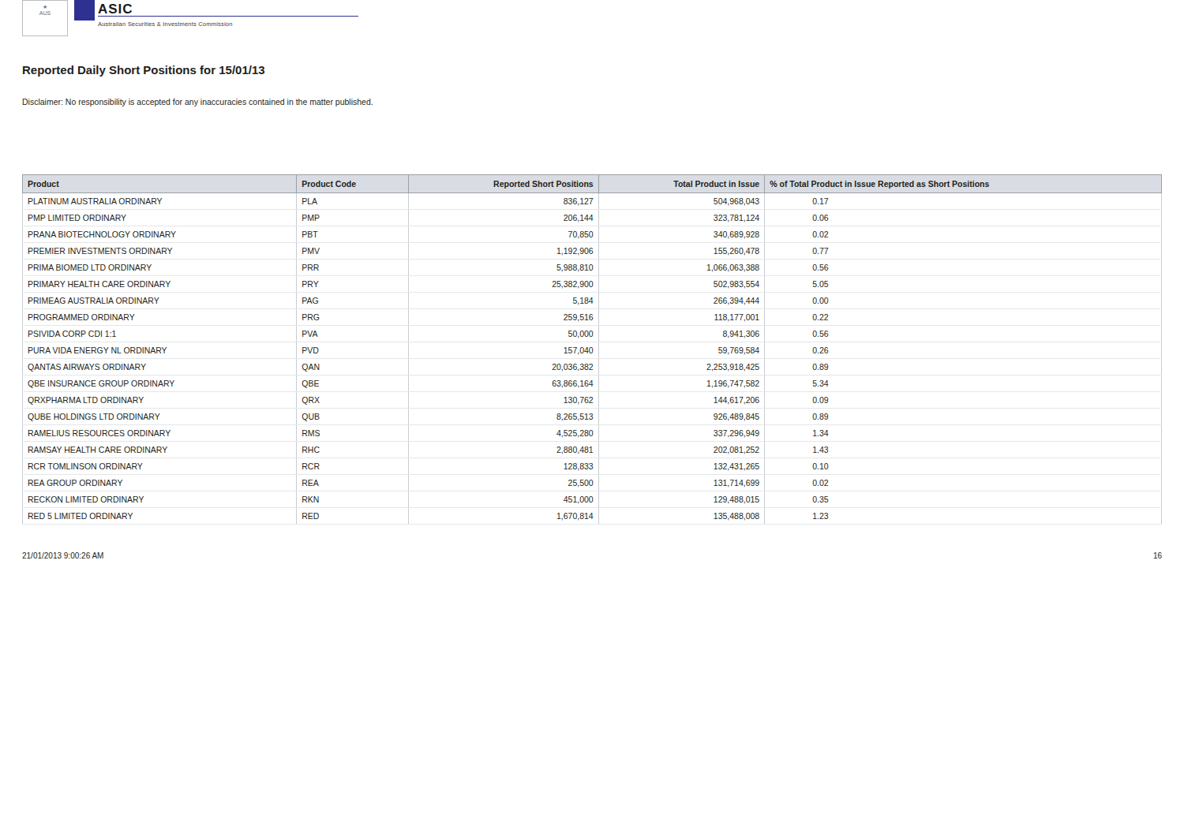★
AUS
ASIC
Australian Securities & Investments Commission
Reported Daily Short Positions for 15/01/13
Disclaimer: No responsibility is accepted for any inaccuracies contained in the matter published.
| Product | Product Code | Reported Short Positions | Total Product in Issue | % of Total Product in Issue Reported as Short Positions |
| --- | --- | --- | --- | --- |
| PLATINUM AUSTRALIA ORDINARY | PLA | 836,127 | 504,968,043 | 0.17 |
| PMP LIMITED ORDINARY | PMP | 206,144 | 323,781,124 | 0.06 |
| PRANA BIOTECHNOLOGY ORDINARY | PBT | 70,850 | 340,689,928 | 0.02 |
| PREMIER INVESTMENTS ORDINARY | PMV | 1,192,906 | 155,260,478 | 0.77 |
| PRIMA BIOMED LTD ORDINARY | PRR | 5,988,810 | 1,066,063,388 | 0.56 |
| PRIMARY HEALTH CARE ORDINARY | PRY | 25,382,900 | 502,983,554 | 5.05 |
| PRIMEAG AUSTRALIA ORDINARY | PAG | 5,184 | 266,394,444 | 0.00 |
| PROGRAMMED ORDINARY | PRG | 259,516 | 118,177,001 | 0.22 |
| PSIVIDA CORP CDI 1:1 | PVA | 50,000 | 8,941,306 | 0.56 |
| PURA VIDA ENERGY NL ORDINARY | PVD | 157,040 | 59,769,584 | 0.26 |
| QANTAS AIRWAYS ORDINARY | QAN | 20,036,382 | 2,253,918,425 | 0.89 |
| QBE INSURANCE GROUP ORDINARY | QBE | 63,866,164 | 1,196,747,582 | 5.34 |
| QRXPHARMA LTD ORDINARY | QRX | 130,762 | 144,617,206 | 0.09 |
| QUBE HOLDINGS LTD ORDINARY | QUB | 8,265,513 | 926,489,845 | 0.89 |
| RAMELIUS RESOURCES ORDINARY | RMS | 4,525,280 | 337,296,949 | 1.34 |
| RAMSAY HEALTH CARE ORDINARY | RHC | 2,880,481 | 202,081,252 | 1.43 |
| RCR TOMLINSON ORDINARY | RCR | 128,833 | 132,431,265 | 0.10 |
| REA GROUP ORDINARY | REA | 25,500 | 131,714,699 | 0.02 |
| RECKON LIMITED ORDINARY | RKN | 451,000 | 129,488,015 | 0.35 |
| RED 5 LIMITED ORDINARY | RED | 1,670,814 | 135,488,008 | 1.23 |
21/01/2013 9:00:26 AM 16